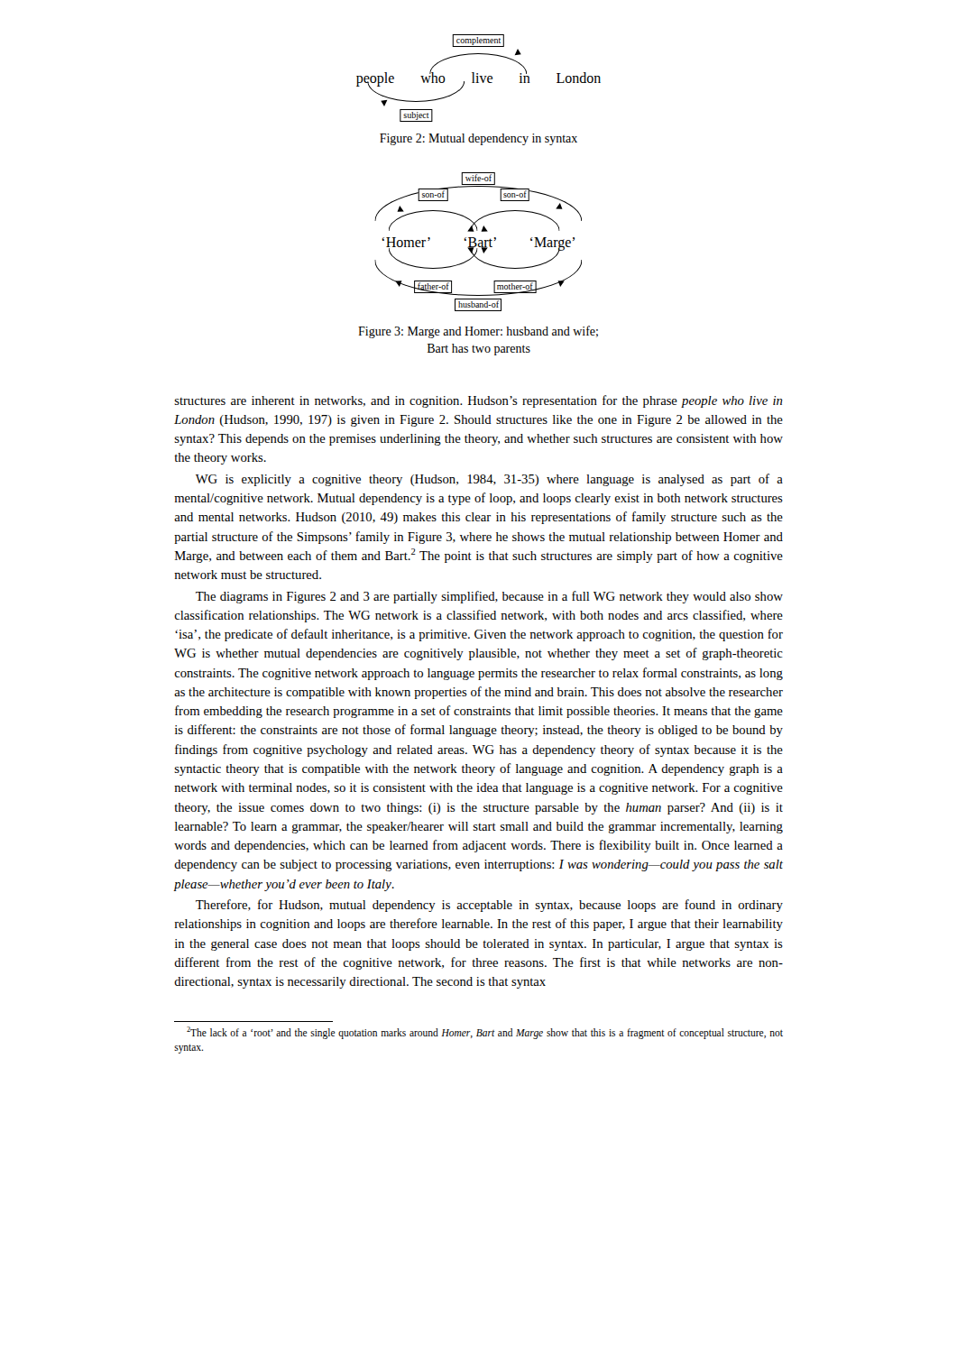complement
people who live in London
subject
Figure 2: Mutual dependency in syntax
wife-of son-of son-of
‘Homer’‘Bart’‘Marge’
father-of mother-of husband-of
Figure 3: Marge and Homer: husband and wife;
Bart has two parents
structures are inherent in networks, and in cognition. Hudson’s representation for the phrase people who live in London (Hudson, 1990, 197) is given in Figure 2. Should structures like the one in Figure 2 be allowed in the syntax? This depends on the premises underlining the theory, and whether such structures are consistent with how the theory works.
WG is explicitly a cognitive theory (Hudson, 1984, 31-35) where language is analysed as part of a mental/cognitive network. Mutual dependency is a type of loop, and loops clearly exist in both network structures and mental networks. Hudson (2010, 49) makes this clear in his representations of family structure such as the partial structure of the Simpsons’ family in Figure 3, where he shows the mutual relationship between Homer and Marge, and between each of them and Bart.2 The point is that such structures are simply part of how a cognitive network must be structured.
The diagrams in Figures 2 and 3 are partially simplified, because in a full WG network they would also show classification relationships. The WG network is a classified network, with both nodes and arcs classified, where ‘isa’, the predicate of default inheritance, is a primitive. Given the network approach to cognition, the question for WG is whether mutual dependencies are cognitively plausible, not whether they meet a set of graph-theoretic constraints. The cognitive network approach to language permits the researcher to relax formal constraints, as long as the architecture is compatible with known properties of the mind and brain. This does not absolve the researcher from embedding the research programme in a set of constraints that limit possible theories. It means that the game is different: the constraints are not those of formal language theory; instead, the theory is obliged to be bound by findings from cognitive psychology and related areas. WG has a dependency theory of syntax because it is the syntactic theory that is compatible with the network theory of language and cognition. A dependency graph is a network with terminal nodes, so it is consistent with the idea that language is a cognitive network. For a cognitive theory, the issue comes down to two things: (i) is the structure parsable by the human parser? And (ii) is it learnable? To learn a grammar, the speaker/hearer will start small and build the grammar incrementally, learning words and dependencies, which can be learned from adjacent words. There is flexibility built in. Once learned a dependency can be subject to processing variations, even interruptions: I was wondering—could you pass the salt please—whether you’d ever been to Italy.
Therefore, for Hudson, mutual dependency is acceptable in syntax, because loops are found in ordinary relationships in cognition and loops are therefore learnable. In the rest of this paper, I argue that their learnability in the general case does not mean that loops should be tolerated in syntax. In particular, I argue that syntax is different from the rest of the cognitive network, for three reasons. The first is that while networks are non-directional, syntax is necessarily directional. The second is that syntax
2The lack of a ‘root’ and the single quotation marks around Homer, Bart and Marge show that this is a fragment of conceptual structure, not syntax.